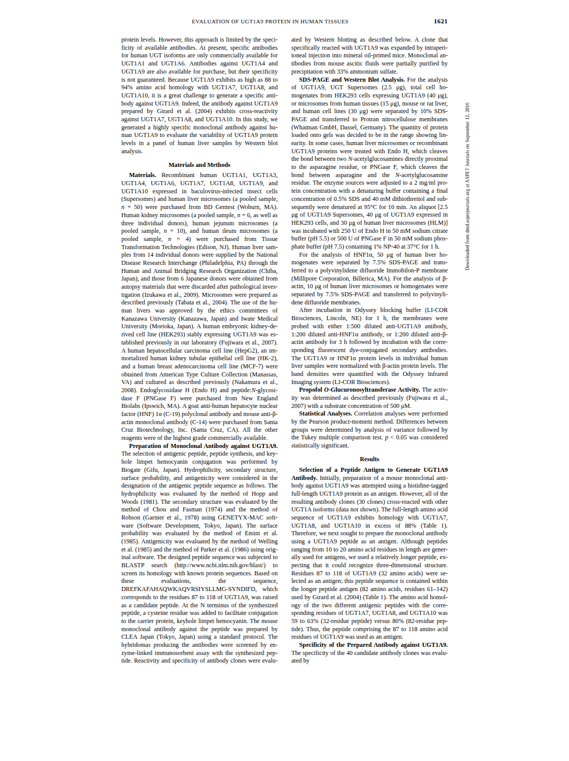Evaluation of UGT1A9 Protein in Human Tissues
1621
Downloaded from dmd.aspetjournals.org at ASPET Journals on September 12, 2016
protein levels. However, this approach is limited by the specificity of available antibodies. At present, specific antibodies for human UGT isoforms are only commercially available for UGT1A1 and UGT1A6. Antibodies against UGT1A4 and UGT1A9 are also available for purchase, but their specificity is not guaranteed. Because UGT1A9 exhibits as high as 88 to 94% amino acid homology with UGT1A7, UGT1A8, and UGT1A10, it is a great challenge to generate a specific antibody against UGT1A9. Indeed, the antibody against UGT1A9 prepared by Girard et al. (2004) exhibits cross-reactivity against UGT1A7, UGT1A8, and UGT1A10. In this study, we generated a highly specific monoclonal antibody against human UGT1A9 to evaluate the variability of UGT1A9 protein levels in a panel of human liver samples by Western blot analysis.
Materials and Methods
Materials. Recombinant human UGT1A1, UGT1A3, UGT1A4, UGT1A6, UGT1A7, UGT1A8, UGT1A9, and UGT1A10 expressed in baculovirus-infected insect cells (Supersomes) and human liver microsomes (a pooled sample, n = 50) were purchased from BD Gentest (Woburn, MA). Human kidney microsomes (a pooled sample, n = 6, as well as three individual donors), human jejunum microsomes (a pooled sample, n = 10), and human ileum microsomes (a pooled sample, n = 4) were purchased from Tissue Transformation Technologies (Edison, NJ). Human liver samples from 14 individual donors were supplied by the National Disease Research Interchange (Philadelphia, PA) through the Human and Animal Bridging Research Organization (Chiba, Japan), and those from 6 Japanese donors were obtained from autopsy materials that were discarded after pathological investigation (Izukawa et al., 2009). Microsomes were prepared as described previously (Tabata et al., 2004). The use of the human livers was approved by the ethics committees of Kanazawa University (Kanazawa, Japan) and Iwate Medical University (Morioka, Japan). A human embryonic kidney-derived cell line (HEK293) stably expressing UGT1A9 was established previously in our laboratory (Fujiwara et al., 2007). A human hepatocellular carcinoma cell line (HepG2), an immortalized human kidney tubular epithelial cell line (HK-2), and a human breast adenocarcinoma cell line (MCF-7) were obtained from American Type Culture Collection (Manassas, VA) and cultured as described previously (Nakamura et al., 2008). Endoglycosidase H (Endo H) and peptide:N-glycosidase F (PNGase F) were purchased from New England Biolabs (Ipswich, MA). A goat anti-human hepatocyte nuclear factor (HNF) 1α (C-19) polyclonal antibody and mouse anti-β-actin monoclonal antibody (C-14) were purchased from Santa Cruz Biotechnology, Inc. (Santa Cruz, CA). All the other reagents were of the highest grade commercially available.
Preparation of Monoclonal Antibody against UGT1A9. The selection of antigenic peptide, peptide synthesis, and keyhole limpet hemocyanin conjugation was performed by Biogate (Gifu, Japan). Hydrophilicity, secondary structure, surface probability, and antigenicity were considered in the designation of the antigenic peptide sequence as follows. The hydrophilicity was evaluated by the method of Hopp and Woods (1981). The secondary structure was evaluated by the method of Chou and Fasman (1974) and the method of Robson (Garnier et al., 1978) using GENETYX-MAC software (Software Development, Tokyo, Japan). The surface probability was evaluated by the method of Emini et al. (1985). Antigenicity was evaluated by the method of Welling et al. (1985) and the method of Parker et al. (1986) using original software. The designed peptide sequence was subjected to BLASTP search (http://www.ncbi.nlm.nih.gov/blast/) to screen its homology with known protein sequences. Based on these evaluations, the sequence, DREFKAFAHAQWKAQVRSIYSLLMG-SYNDIFD, which corresponds to the residues 87 to 118 of UGT1A9, was raised as a candidate peptide. At the N terminus of the synthesized peptide, a cysteine residue was added to facilitate conjugation to the carrier protein, keyhole limpet hemocyanin. The mouse monoclonal antibody against the peptide was prepared by CLEA Japan (Tokyo, Japan) using a standard protocol. The hybridomas producing the antibodies were screened by enzyme-linked immunosorbent assay with the synthesized peptide. Reactivity and specificity of antibody clones were evaluated by Western blotting as described below. A clone that specifically reacted with UGT1A9 was expanded by intraperitoneal injection into mineral oil-primed mice. Monoclonal antibodies from mouse ascitic fluids were partially purified by precipitation with 33% ammonium sulfate.
SDS-PAGE and Western Blot Analysis. For the analysis of UGT1A9, UGT Supersomes (2.5 μg), total cell homogenates from HEK293 cells expressing UGT1A9 (40 μg), or microsomes from human tissues (15 μg), mouse or rat liver, and human cell lines (30 μg) were separated by 10% SDS-PAGE and transferred to Protran nitrocellulose membranes (Whatman GmbH, Dassel, Germany). The quantity of protein loaded onto gels was decided to be in the range showing linearity. In some cases, human liver microsomes or recombinant UGT1A9 proteins were treated with Endo H, which cleaves the bond between two N-acetylglucosamines directly proximal to the asparagine residue, or PNGase F, which cleaves the bond between asparagine and the N-acetylglucosamine residue. The enzyme sources were adjusted to a 2 mg/ml protein concentration with a denaturing buffer containing a final concentration of 0.5% SDS and 40 mM dithiothreitol and subsequently were denatured at 95°C for 10 min. An aliquot [2.5 μg of UGT1A9 Supersomes, 40 μg of UGT1A9 expressed in HEK293 cells, and 30 μg of human liver microsomes (HLM)] was incubated with 250 U of Endo H in 50 mM sodium citrate buffer (pH 5.5) or 500 U of PNGase F in 50 mM sodium phosphate buffer (pH 7.5) containing 1% NP-40 at 37°C for 1 h.
For the analysis of HNF1α, 50 μg of human liver homogenates were separated by 7.5% SDS-PAGE and transferred to a polyvinylidene difluoride Immobilon-P membrane (Millipore Corporation, Billerica, MA). For the analysis of β-actin, 10 μg of human liver microsomes or homogenates were separated by 7.5% SDS-PAGE and transferred to polyvinylidene difluoride membranes.
After incubation in Odyssey blocking buffer (LI-COR Biosciences, Lincoln, NE) for 1 h, the membranes were probed with either 1:500 diluted anti-UGT1A9 antibody, 1:200 diluted anti-HNF1α antibody, or 1:200 diluted anti-β-actin antibody for 3 h followed by incubation with the corresponding fluorescent dye-conjugated secondary antibodies. The UGT1A9 or HNF1α protein levels in individual human liver samples were normalized with β-actin protein levels. The band densities were quantified with the Odyssey Infrared Imaging system (LI-COR Biosciences).
Propofol O-Glucuronosyltransferase Activity. The activity was determined as described previously (Fujiwara et al., 2007) with a substrate concentration of 500 μM.
Statistical Analyses. Correlation analyses were performed by the Pearson product-moment method. Differences between groups were determined by analysis of variance followed by the Tukey multiple comparison test. p < 0.05 was considered statistically significant.
Results
Selection of a Peptide Antigen to Generate UGT1A9 Antibody. Initially, preparation of a mouse monoclonal antibody against UGT1A9 was attempted using a histidine-tagged full-length UGT1A9 protein as an antigen. However, all of the resulting antibody clones (30 clones) cross-reacted with other UGT1A isoforms (data not shown). The full-length amino acid sequence of UGT1A9 exhibits homology with UGT1A7, UGT1A8, and UGT1A10 in excess of 88% (Table 1). Therefore, we next sought to prepare the monoclonal antibody using a UGT1A9 peptide as an antigen. Although peptides ranging from 10 to 20 amino acid residues in length are generally used for antigens, we used a relatively longer peptide, expecting that it could recognize three-dimensional structure. Residues 87 to 118 of UGT1A9 (32 amino acids) were selected as an antigen; this peptide sequence is contained within the longer peptide antigen (82 amino acids, residues 61–142) used by Girard et al. (2004) (Table 1). The amino acid homology of the two different antigenic peptides with the corresponding residues of UGT1A7, UGT1A8, and UGT1A10 was 59 to 63% (32-residue peptide) versus 80% (82-residue peptide). Thus, the peptide comprising the 87 to 118 amino acid residues of UGT1A9 was used as an antigen.
Specificity of the Prepared Antibody against UGT1A9. The specificity of the 40 candidate antibody clones was evaluated by